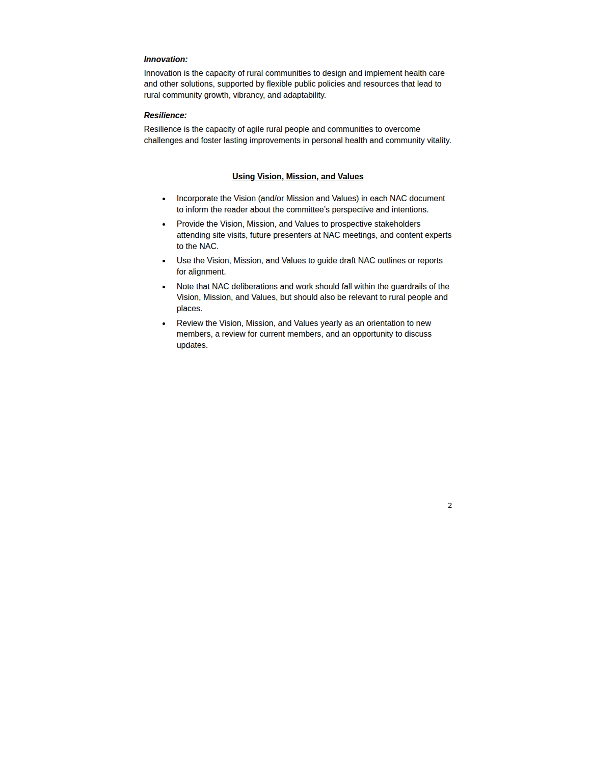Innovation:
Innovation is the capacity of rural communities to design and implement health care and other solutions, supported by flexible public policies and resources that lead to rural community growth, vibrancy, and adaptability.
Resilience:
Resilience is the capacity of agile rural people and communities to overcome challenges and foster lasting improvements in personal health and community vitality.
Using Vision, Mission, and Values
Incorporate the Vision (and/or Mission and Values) in each NAC document to inform the reader about the committee’s perspective and intentions.
Provide the Vision, Mission, and Values to prospective stakeholders attending site visits, future presenters at NAC meetings, and content experts to the NAC.
Use the Vision, Mission, and Values to guide draft NAC outlines or reports for alignment.
Note that NAC deliberations and work should fall within the guardrails of the Vision, Mission, and Values, but should also be relevant to rural people and places.
Review the Vision, Mission, and Values yearly as an orientation to new members, a review for current members, and an opportunity to discuss updates.
2